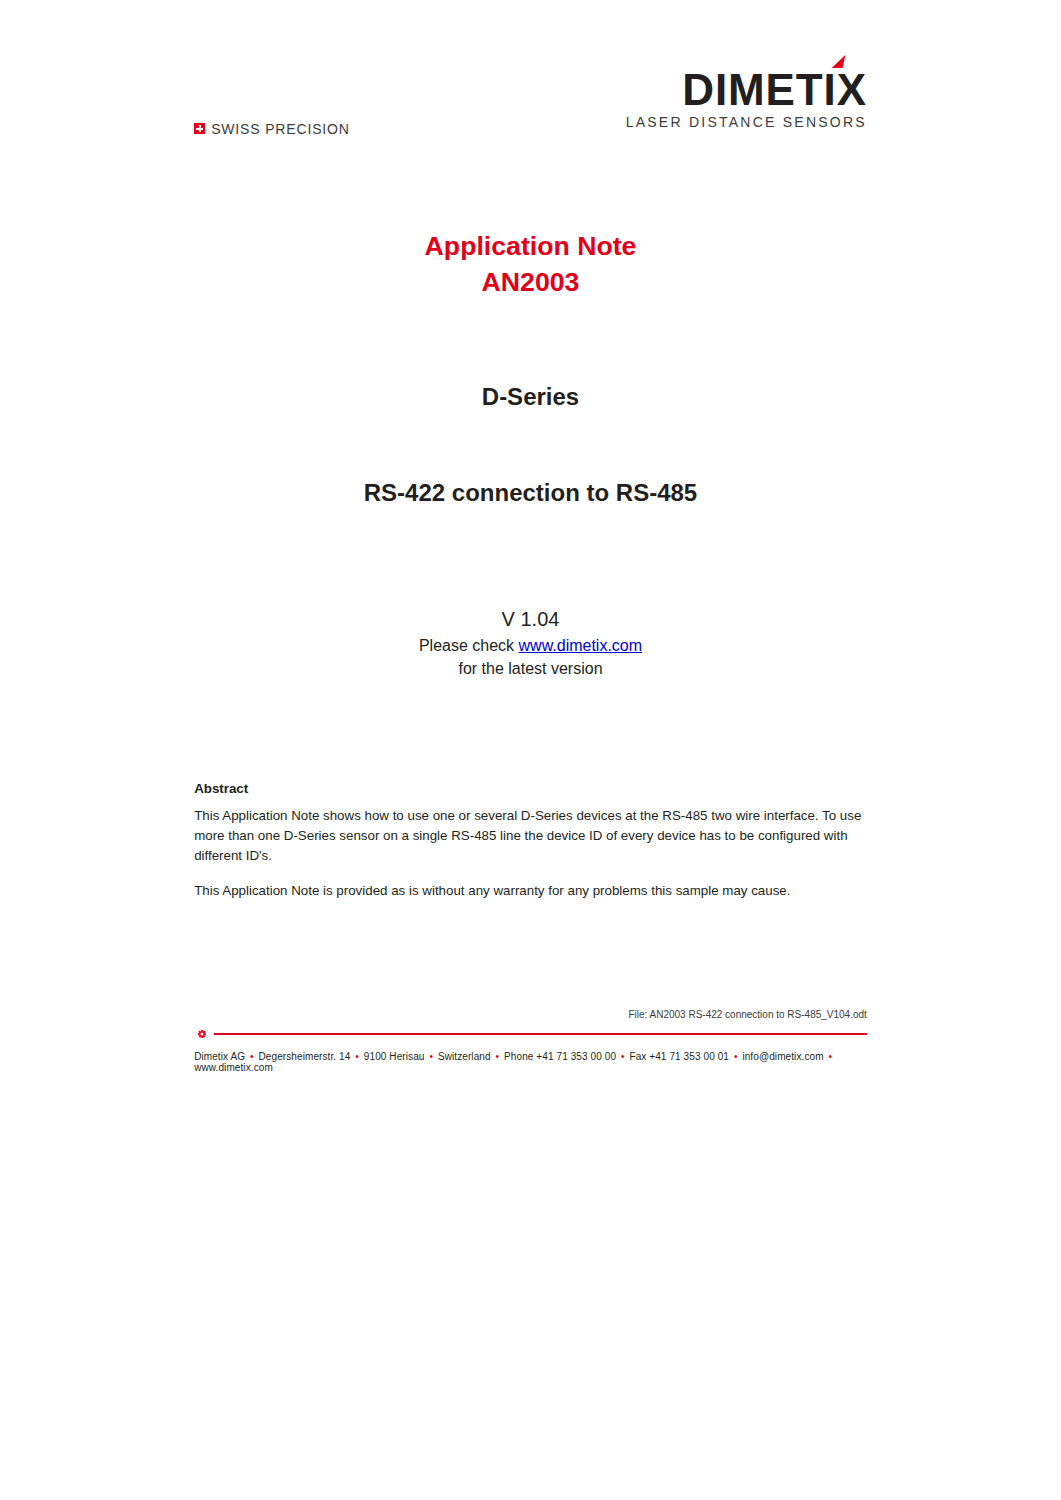SWISS PRECISION
DIMETIX
LASER DISTANCE SENSORS
Application Note AN2003
D-Series
RS-422 connection to RS-485
V 1.04
Please check www.dimetix.com
for the latest version
Abstract
This Application Note shows how to use one or several D-Series devices at the RS-485 two wire interface. To use more than one D-Series sensor on a single RS-485 line the device ID of every device has to be configured with different ID's.
This Application Note is provided as is without any warranty for any problems this sample may cause.
File: AN2003 RS-422 connection to RS-485_V104.odt
Dimetix AG • Degersheimerstr. 14 • 9100 Herisau • Switzerland • Phone +41 71 353 00 00 • Fax +41 71 353 00 01 • info@dimetix.com • www.dimetix.com